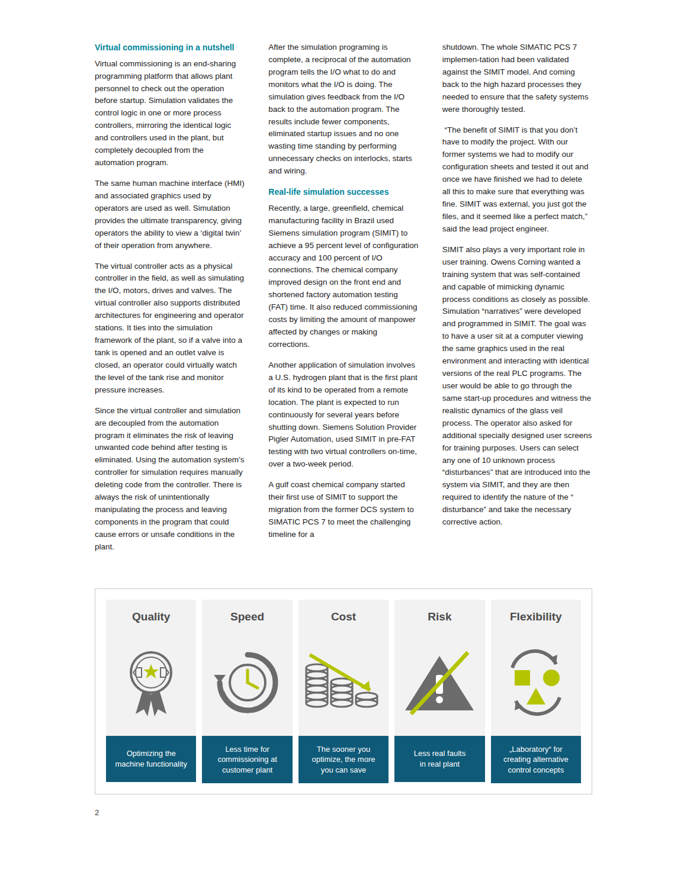Virtual commissioning in a nutshell
Virtual commissioning is an end-sharing programming platform that allows plant personnel to check out the operation before startup. Simulation validates the control logic in one or more process controllers, mirroring the identical logic and controllers used in the plant, but completely decoupled from the automation program.
The same human machine interface (HMI) and associated graphics used by operators are used as well. Simulation provides the ultimate transparency, giving operators the ability to view a ‘digital twin’ of their operation from anywhere.
The virtual controller acts as a physical controller in the field, as well as simulating the I/O, motors, drives and valves. The virtual controller also supports distributed architectures for engineering and operator stations. It ties into the simulation framework of the plant, so if a valve into a tank is opened and an outlet valve is closed, an operator could virtually watch the level of the tank rise and monitor pressure increases.
Since the virtual controller and simulation are decoupled from the automation program it eliminates the risk of leaving unwanted code behind after testing is eliminated. Using the automation system’s controller for simulation requires manually deleting code from the controller. There is always the risk of unintentionally manipulating the process and leaving components in the program that could cause errors or unsafe conditions in the plant.
After the simulation programing is complete, a reciprocal of the automation program tells the I/O what to do and monitors what the I/O is doing. The simulation gives feedback from the I/O back to the automation program. The results include fewer components, eliminated startup issues and no one wasting time standing by performing unnecessary checks on interlocks, starts and wiring.
Real-life simulation successes
Recently, a large, greenfield, chemical manufacturing facility in Brazil used Siemens simulation program (SIMIT) to achieve a 95 percent level of configuration accuracy and 100 percent of I/O connections. The chemical company improved design on the front end and shortened factory automation testing (FAT) time. It also reduced commissioning costs by limiting the amount of manpower affected by changes or making corrections.
Another application of simulation involves a U.S. hydrogen plant that is the first plant of its kind to be operated from a remote location. The plant is expected to run continuously for several years before shutting down. Siemens Solution Provider Pigler Automation, used SIMIT in pre-FAT testing with two virtual controllers on-time, over a two-week period.
A gulf coast chemical company started their first use of SIMIT to support the migration from the former DCS system to SIMATIC PCS 7 to meet the challenging timeline for a
shutdown. The whole SIMATIC PCS 7 implemen-tation had been validated against the SIMIT model. And coming back to the high hazard processes they needed to ensure that the safety systems were thoroughly tested.
“The benefit of SIMIT is that you don’t have to modify the project. With our former systems we had to modify our configuration sheets and tested it out and once we have finished we had to delete all this to make sure that everything was fine. SIMIT was external, you just got the files, and it seemed like a perfect match,” said the lead project engineer.
SIMIT also plays a very important role in user training. Owens Corning wanted a training system that was self-contained and capable of mimicking dynamic process conditions as closely as possible. Simulation “narratives” were developed and programmed in SIMIT. The goal was to have a user sit at a computer viewing the same graphics used in the real environment and interacting with identical versions of the real PLC programs. The user would be able to go through the same start-up procedures and witness the realistic dynamics of the glass veil process. The operator also asked for additional specially designed user screens for training purposes. Users can select any one of 10 unknown process “disturbances” that are introduced into the system via SIMIT, and they are then required to identify the nature of the “ disturbance” and take the necessary corrective action.
Quality
Optimizing the
machine functionality
Speed
Less time for
commissioning at
customer plant
Cost
The sooner you
optimize, the more
you can save
Risk
Less real faults
in real plant
Flexibility
„Laboratory“ for
creating alternative
control concepts
2